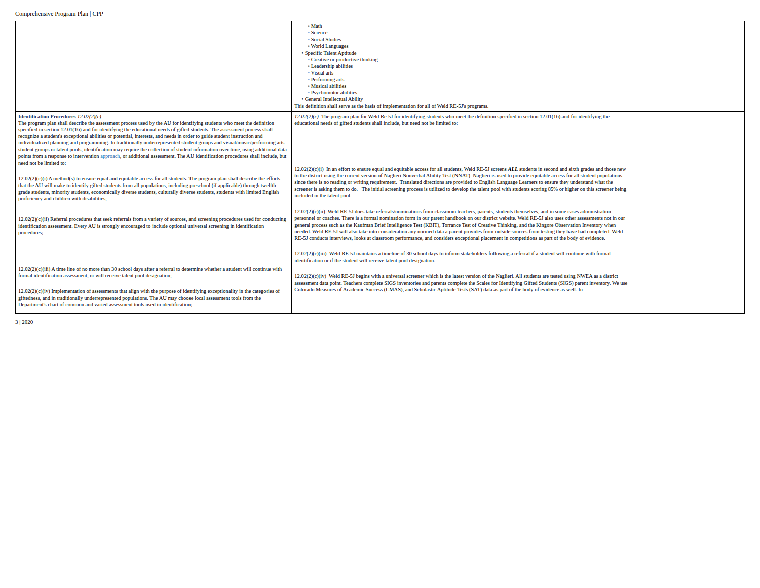Comprehensive Program Plan | CPP
| | Math Science Social Studies World Languages Specific Talent Aptitude Creative or productive thinking Leadership abilities Visual arts Performing arts Musical abilities Psychomotor abilities General Intellectual Ability This definition shall serve as the basis of implementation for all of Weld RE-5J's programs. | |
| Identification Procedures 12.02(2)(c) The program plan shall describe the assessment process used by the AU for identifying students who meet the definition specified in section 12.01(16) and for identifying the educational needs of gifted students. The assessment process shall recognize a student's exceptional abilities or potential, interests, and needs in order to guide student instruction and individualized planning and programming. In traditionally underrepresented student groups and visual/music/performing arts student groups or talent pools, identification may require the collection of student information over time, using additional data points from a response to intervention approach , or additional assessment. The AU identification procedures shall include, but need not be limited to: 12.02(2)(c)(i) A method(s) to ensure equal and equitable access for all students. The program plan shall describe the efforts that the AU will make to identify gifted students from all populations, including preschool (if applicable) through twelfth grade students, minority students, economically diverse students, culturally diverse students, students with limited English proficiency and children with disabilities; 12.02(2)(c)(ii) Referral procedures that seek referrals from a variety of sources, and screening procedures used for conducting identification assessment. Every AU is strongly encouraged to include optional universal screening in identification procedures; 12.02(2)(c)(iii) A time line of no more than 30 school days after a referral to determine whether a student will continue with formal identification assessment, or will receive talent pool designation; 12.02(2)(c)(iv) Implementation of assessments that align with the purpose of identifying exceptionality in the categories of giftedness, and in traditionally underrepresented populations. The AU may choose local assessment tools from the Department's chart of common and varied assessment tools used in identification; | 12.02(2)(c) The program plan for Weld Re-5J for identifying students who meet the definition specified in section 12.01(16) and for identifying the educational needs of gifted students shall include, but need not be limited to: 12.02(2)(c)(i) In an effort to ensure equal and equitable access for all students, Weld RE-5J screens ALL students in second and sixth grades and those new to the district using the current version of Naglieri Nonverbal Ability Test (NNAT). Naglieri is used to provide equitable access for all student populations since there is no reading or writing requirement. Translated directions are provided to English Language Learners to ensure they understand what the screener is asking them to do. The initial screening process is utilized to develop the talent pool with students scoring 85% or higher on this screener being included in the talent pool. 12.02(2)(c)(ii) Weld RE-5J does take referrals/nominations from classroom teachers, parents, students themselves, and in some cases administration personnel or coaches. There is a formal nomination form in our parent handbook on our district website. Weld RE-5J also uses other assessments not in our general process such as the Kaufman Brief Intelligence Test (KBIT), Torrance Test of Creative Thinking, and the Kingore Observation Inventory when needed. Weld RE-5J will also take into consideration any normed data a parent provides from outside sources from testing they have had completed. Weld RE-5J conducts interviews, looks at classroom performance, and considers exceptional placement in competitions as part of the body of evidence. 12.02(2)(c)(iii) Weld RE-5J maintains a timeline of 30 school days to inform stakeholders following a referral if a student will continue with formal identification or if the student will receive talent pool designation. 12.02(2)(c)(iv) Weld RE-5J begins with a universal screener which is the latest version of the Naglieri. All students are tested using NWEA as a district assessment data point. Teachers complete SIGS inventories and parents complete the Scales for Identifying Gifted Students (SIGS) parent inventory. We use Colorado Measures of Academic Success (CMAS), and Scholastic Aptitude Tests (SAT) data as part of the body of evidence as well. In | |
3 | 2020